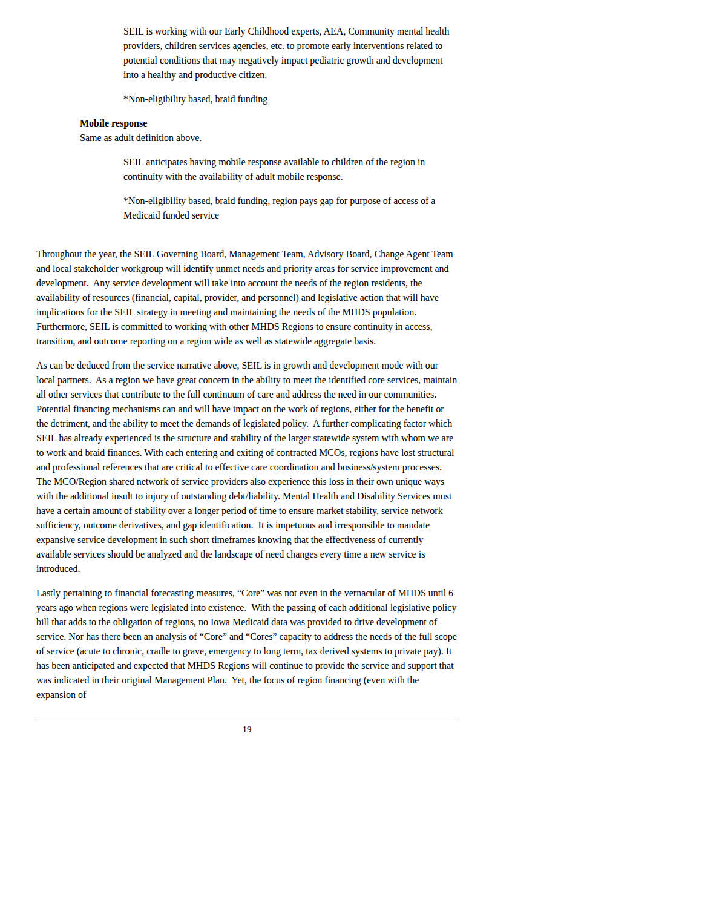SEIL is working with our Early Childhood experts, AEA, Community mental health providers, children services agencies, etc. to promote early interventions related to potential conditions that may negatively impact pediatric growth and development into a healthy and productive citizen.
*Non-eligibility based, braid funding
Mobile response
Same as adult definition above.
SEIL anticipates having mobile response available to children of the region in continuity with the availability of adult mobile response.
*Non-eligibility based, braid funding, region pays gap for purpose of access of a Medicaid funded service
Throughout the year, the SEIL Governing Board, Management Team, Advisory Board, Change Agent Team and local stakeholder workgroup will identify unmet needs and priority areas for service improvement and development. Any service development will take into account the needs of the region residents, the availability of resources (financial, capital, provider, and personnel) and legislative action that will have implications for the SEIL strategy in meeting and maintaining the needs of the MHDS population. Furthermore, SEIL is committed to working with other MHDS Regions to ensure continuity in access, transition, and outcome reporting on a region wide as well as statewide aggregate basis.
As can be deduced from the service narrative above, SEIL is in growth and development mode with our local partners. As a region we have great concern in the ability to meet the identified core services, maintain all other services that contribute to the full continuum of care and address the need in our communities. Potential financing mechanisms can and will have impact on the work of regions, either for the benefit or the detriment, and the ability to meet the demands of legislated policy. A further complicating factor which SEIL has already experienced is the structure and stability of the larger statewide system with whom we are to work and braid finances. With each entering and exiting of contracted MCOs, regions have lost structural and professional references that are critical to effective care coordination and business/system processes. The MCO/Region shared network of service providers also experience this loss in their own unique ways with the additional insult to injury of outstanding debt/liability. Mental Health and Disability Services must have a certain amount of stability over a longer period of time to ensure market stability, service network sufficiency, outcome derivatives, and gap identification. It is impetuous and irresponsible to mandate expansive service development in such short timeframes knowing that the effectiveness of currently available services should be analyzed and the landscape of need changes every time a new service is introduced.
Lastly pertaining to financial forecasting measures, “Core” was not even in the vernacular of MHDS until 6 years ago when regions were legislated into existence. With the passing of each additional legislative policy bill that adds to the obligation of regions, no Iowa Medicaid data was provided to drive development of service. Nor has there been an analysis of “Core” and “Cores” capacity to address the needs of the full scope of service (acute to chronic, cradle to grave, emergency to long term, tax derived systems to private pay). It has been anticipated and expected that MHDS Regions will continue to provide the service and support that was indicated in their original Management Plan. Yet, the focus of region financing (even with the expansion of
19